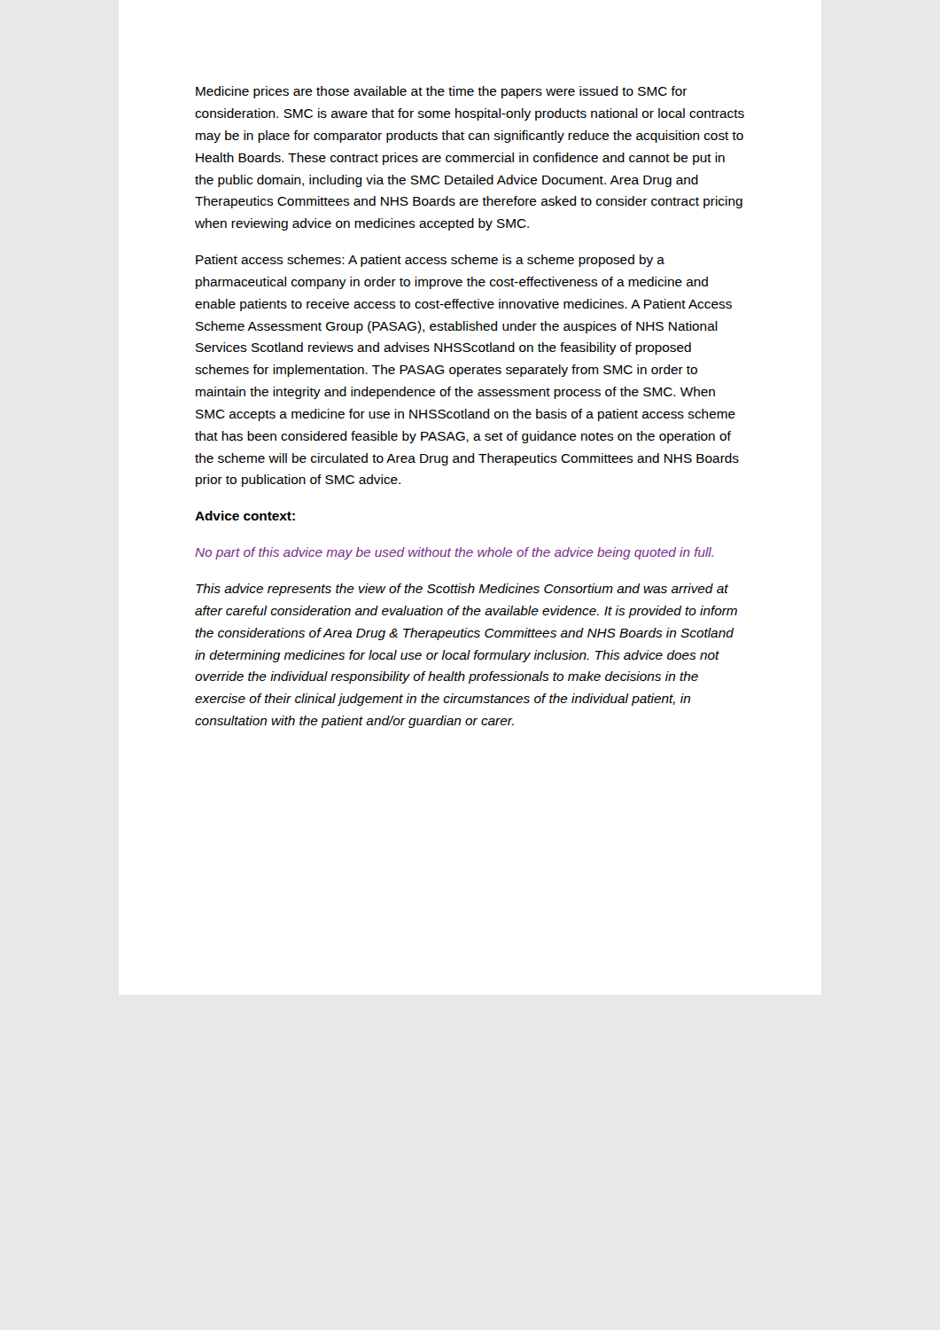Medicine prices are those available at the time the papers were issued to SMC for consideration. SMC is aware that for some hospital-only products national or local contracts may be in place for comparator products that can significantly reduce the acquisition cost to Health Boards. These contract prices are commercial in confidence and cannot be put in the public domain, including via the SMC Detailed Advice Document. Area Drug and Therapeutics Committees and NHS Boards are therefore asked to consider contract pricing when reviewing advice on medicines accepted by SMC.
Patient access schemes: A patient access scheme is a scheme proposed by a pharmaceutical company in order to improve the cost-effectiveness of a medicine and enable patients to receive access to cost-effective innovative medicines. A Patient Access Scheme Assessment Group (PASAG), established under the auspices of NHS National Services Scotland reviews and advises NHSScotland on the feasibility of proposed schemes for implementation. The PASAG operates separately from SMC in order to maintain the integrity and independence of the assessment process of the SMC. When SMC accepts a medicine for use in NHSScotland on the basis of a patient access scheme that has been considered feasible by PASAG, a set of guidance notes on the operation of the scheme will be circulated to Area Drug and Therapeutics Committees and NHS Boards prior to publication of SMC advice.
Advice context:
No part of this advice may be used without the whole of the advice being quoted in full.
This advice represents the view of the Scottish Medicines Consortium and was arrived at after careful consideration and evaluation of the available evidence. It is provided to inform the considerations of Area Drug & Therapeutics Committees and NHS Boards in Scotland in determining medicines for local use or local formulary inclusion. This advice does not override the individual responsibility of health professionals to make decisions in the exercise of their clinical judgement in the circumstances of the individual patient, in consultation with the patient and/or guardian or carer.